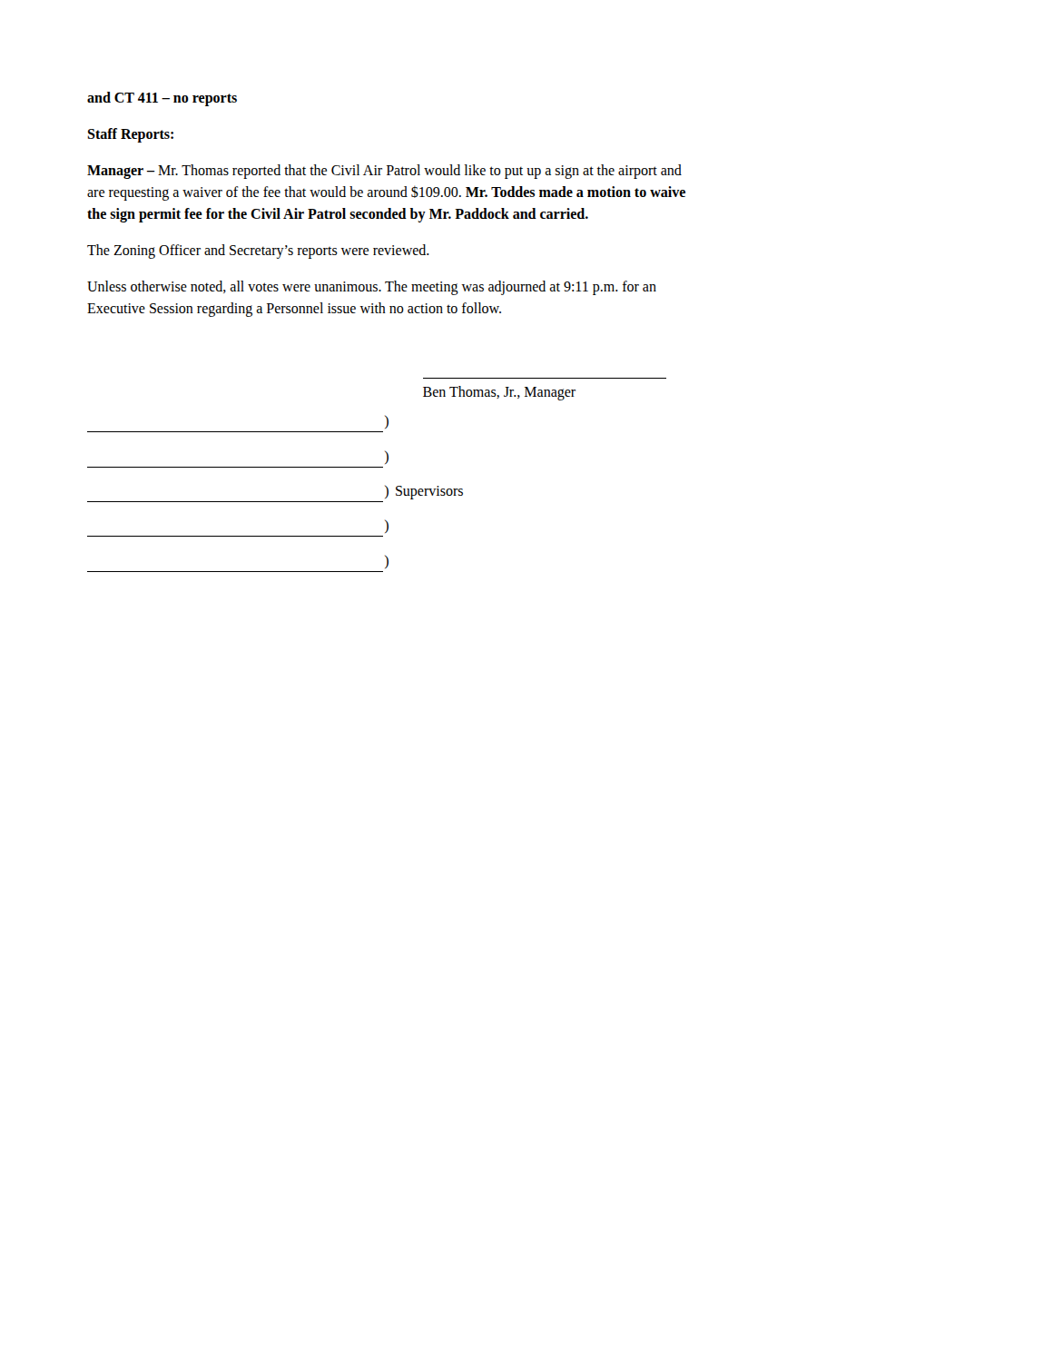and CT 411 – no reports
Staff Reports:
Manager – Mr. Thomas reported that the Civil Air Patrol would like to put up a sign at the airport and are requesting a waiver of the fee that would be around $109.00. Mr. Toddes made a motion to waive the sign permit fee for the Civil Air Patrol seconded by Mr. Paddock and carried.
The Zoning Officer and Secretary’s reports were reviewed.
Unless otherwise noted, all votes were unanimous. The meeting was adjourned at 9:11 p.m. for an Executive Session regarding a Personnel issue with no action to follow.
Ben Thomas, Jr., Manager
)
)
) Supervisors
)
)